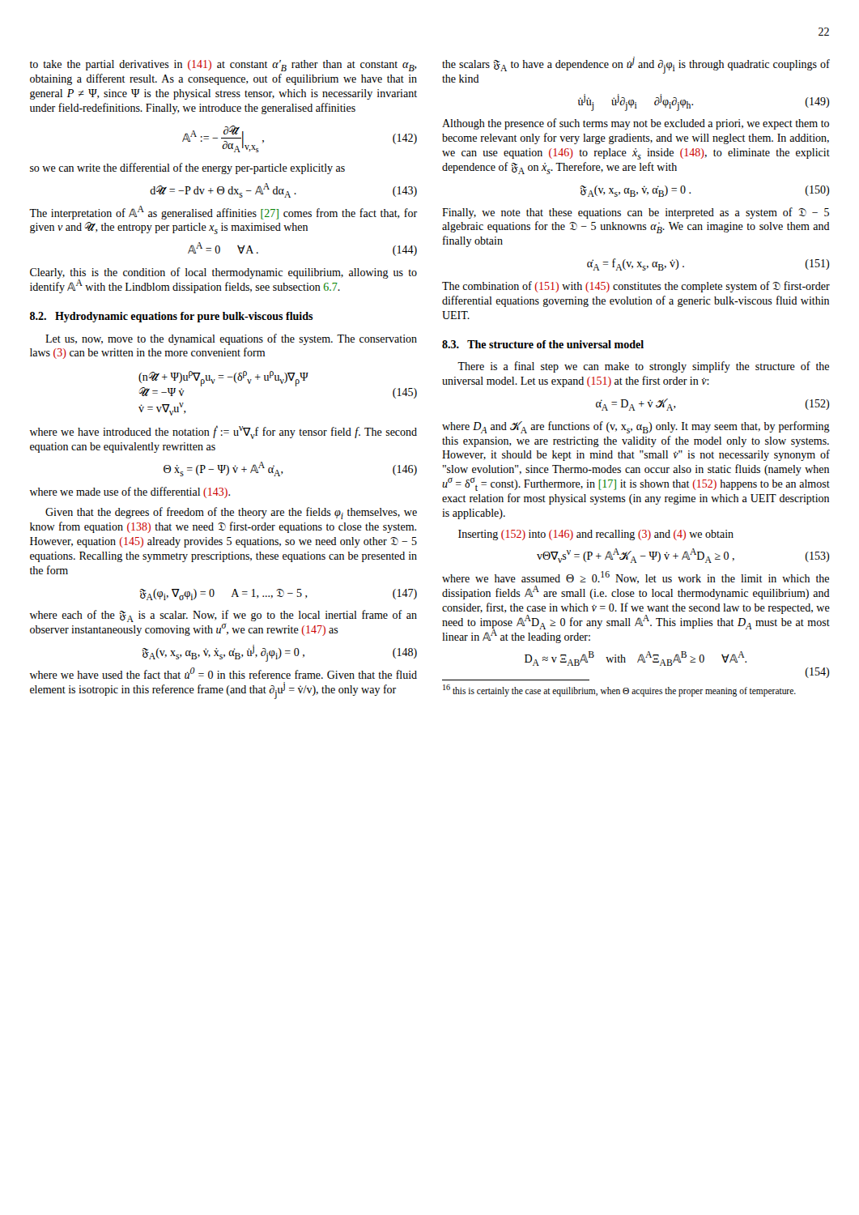22
to take the partial derivatives in (141) at constant α′B rather than at constant αB, obtaining a different result. As a consequence, out of equilibrium we have that in general P ≠ Ψ, since Ψ is the physical stress tensor, which is necessarily invariant under field-redefinitions. Finally, we introduce the generalised affinities
𝔸A := − ∂𝒰̃∂αA|v,xs , (142)
so we can write the differential of the energy per-particle explicitly as
d𝒰̃ = −P dv + Θ dxs − 𝔸A dαA . (143)
The interpretation of 𝔸A as generalised affinities [27] comes from the fact that, for given v and 𝒰̃, the entropy per particle xs is maximised when
𝔸A = 0 ∀A . (144)
Clearly, this is the condition of local thermodynamic equilibrium, allowing us to identify 𝔸A with the Lindblom dissipation fields, see subsection 6.7.
8.2. Hydrodynamic equations for pure bulk-viscous fluids
Let us, now, move to the dynamical equations of the system. The conservation laws (3) can be written in the more convenient form
(n𝒰̃ + Ψ)uρ∇ρuν = −(δρν + uρuν)∇ρΨ
𝒰̃̇ = −Ψ v̇
v̇ = v∇νuν,
(145)
where we have introduced the notation ḟ := uν∇νf for any tensor field f. The second equation can be equivalently rewritten as
Θ ẋs = (P − Ψ) v̇ + 𝔸A α̇A, (146)
where we made use of the differential (143).
Given that the degrees of freedom of the theory are the fields φi themselves, we know from equation (138) that we need 𝔇 first-order equations to close the system. However, equation (145) already provides 5 equations, so we need only other 𝔇 − 5 equations. Recalling the symmetry prescriptions, these equations can be presented in the form
𝔉A(φi, ∇σφi) = 0 A = 1, ..., 𝔇 − 5 , (147)
where each of the 𝔉A is a scalar. Now, if we go to the local inertial frame of an observer instantaneously comoving with uσ, we can rewrite (147) as
𝔉A(v, xs, αB, v̇, ẋs, α̇B, u̇j, ∂jφi) = 0 , (148)
where we have used the fact that u̇0 = 0 in this reference frame. Given that the fluid element is isotropic in this reference frame (and that ∂juj = v̇/v), the only way for
the scalars 𝔉A to have a dependence on u̇j and ∂jφi is through quadratic couplings of the kind
u̇ju̇j u̇j∂jφi ∂jφi∂jφh. (149)
Although the presence of such terms may not be excluded a priori, we expect them to become relevant only for very large gradients, and we will neglect them. In addition, we can use equation (146) to replace ẋs inside (148), to eliminate the explicit dependence of 𝔉A on ẋs. Therefore, we are left with
𝔉A(v, xs, αB, v̇, α̇B) = 0 . (150)
Finally, we note that these equations can be interpreted as a system of 𝔇 − 5 algebraic equations for the 𝔇 − 5 unknowns α̇B. We can imagine to solve them and finally obtain
α̇A = fA(v, xs, αB, v̇) . (151)
The combination of (151) with (145) constitutes the complete system of 𝔇 first-order differential equations governing the evolution of a generic bulk-viscous fluid within UEIT.
8.3. The structure of the universal model
There is a final step we can make to strongly simplify the structure of the universal model. Let us expand (151) at the first order in v̇:
α̇A = DA + v̇ 𝒦A, (152)
where DA and 𝒦A are functions of (v, xs, αB) only. It may seem that, by performing this expansion, we are restricting the validity of the model only to slow systems. However, it should be kept in mind that "small v̇" is not necessarily synonym of "slow evolution", since Thermo-modes can occur also in static fluids (namely when uσ = δσt = const). Furthermore, in [17] it is shown that (152) happens to be an almost exact relation for most physical systems (in any regime in which a UEIT description is applicable).
Inserting (152) into (146) and recalling (3) and (4) we obtain
vΘ∇νsν = (P + 𝔸A𝒦A − Ψ) v̇ + 𝔸ADA ≥ 0 , (153)
where we have assumed Θ ≥ 0.16 Now, let us work in the limit in which the dissipation fields 𝔸A are small (i.e. close to local thermodynamic equilibrium) and consider, first, the case in which v̇ = 0. If we want the second law to be respected, we need to impose 𝔸ADA ≥ 0 for any small 𝔸A. This implies that DA must be at most linear in 𝔸A at the leading order:
DA ≈ v ΞAB𝔸B with 𝔸AΞAB𝔸B ≥ 0 ∀𝔸A. (154)
16 this is certainly the case at equilibrium, when Θ acquires the proper meaning of temperature.